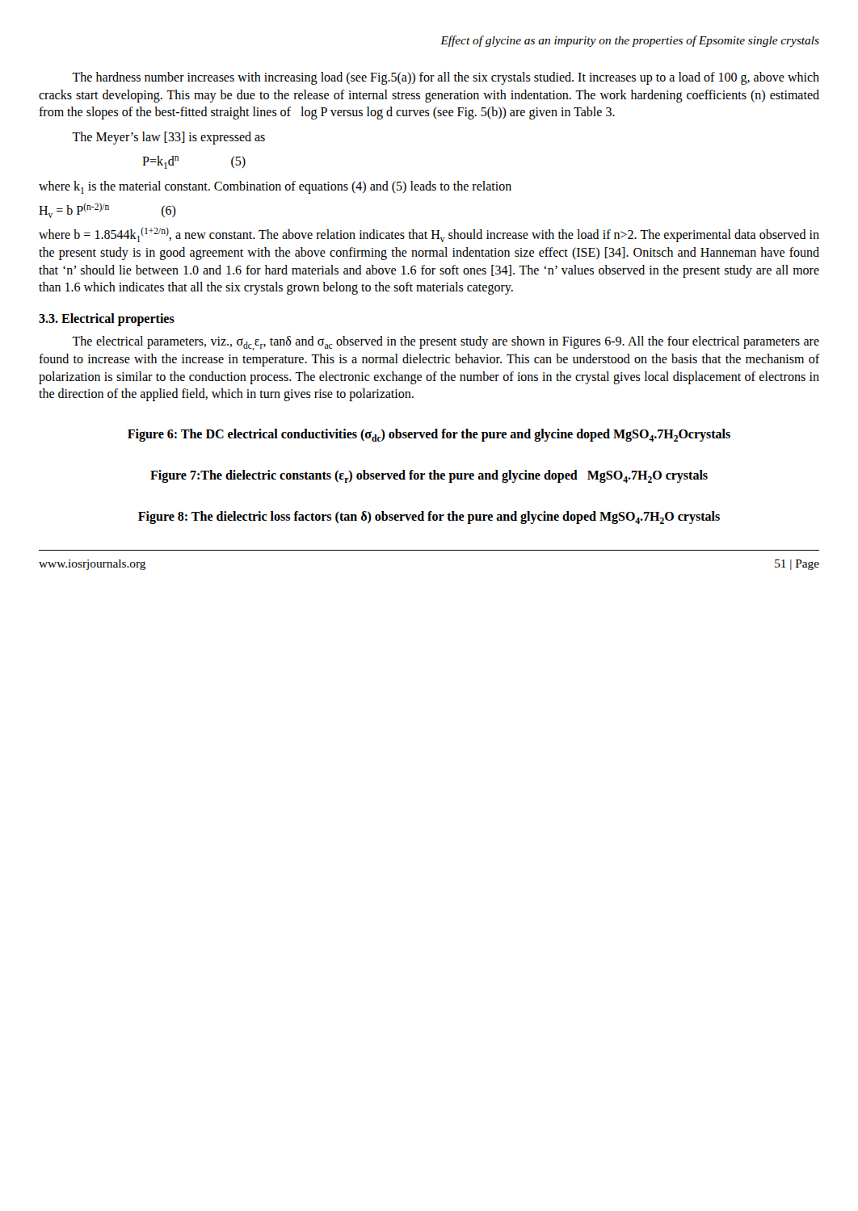Effect of glycine as an impurity on the properties of Epsomite single crystals
The hardness number increases with increasing load (see Fig.5(a)) for all the six crystals studied. It increases up to a load of 100 g, above which cracks start developing. This may be due to the release of internal stress generation with indentation. The work hardening coefficients (n) estimated from the slopes of the best-fitted straight lines of log P versus log d curves (see Fig. 5(b)) are given in Table 3.
The Meyer’s law [33] is expressed as
P=k1dn(5)
where k1 is the material constant. Combination of equations (4) and (5) leads to the relation
Hv = b P(n-2)/n(6)
where b = 1.8544k1(1+2/n), a new constant. The above relation indicates that Hv should increase with the load if n>2. The experimental data observed in the present study is in good agreement with the above confirming the normal indentation size effect (ISE) [34]. Onitsch and Hanneman have found that ‘n’ should lie between 1.0 and 1.6 for hard materials and above 1.6 for soft ones [34]. The ‘n’ values observed in the present study are all more than 1.6 which indicates that all the six crystals grown belong to the soft materials category.
3.3. Electrical properties
The electrical parameters, viz., σdc,εr, tanδ and σac observed in the present study are shown in Figures 6-9. All the four electrical parameters are found to increase with the increase in temperature. This is a normal dielectric behavior. This can be understood on the basis that the mechanism of polarization is similar to the conduction process. The electronic exchange of the number of ions in the crystal gives local displacement of electrons in the direction of the applied field, which in turn gives rise to polarization.
Figure 6: The DC electrical conductivities (σdc) observed for the pure and glycine doped MgSO4.7H2Ocrystals
Figure 7:The dielectric constants (εr) observed for the pure and glycine doped MgSO4.7H2O crystals
Figure 8: The dielectric loss factors (tan δ) observed for the pure and glycine doped MgSO4.7H2O crystals
www.iosrjournals.org 51 | Page